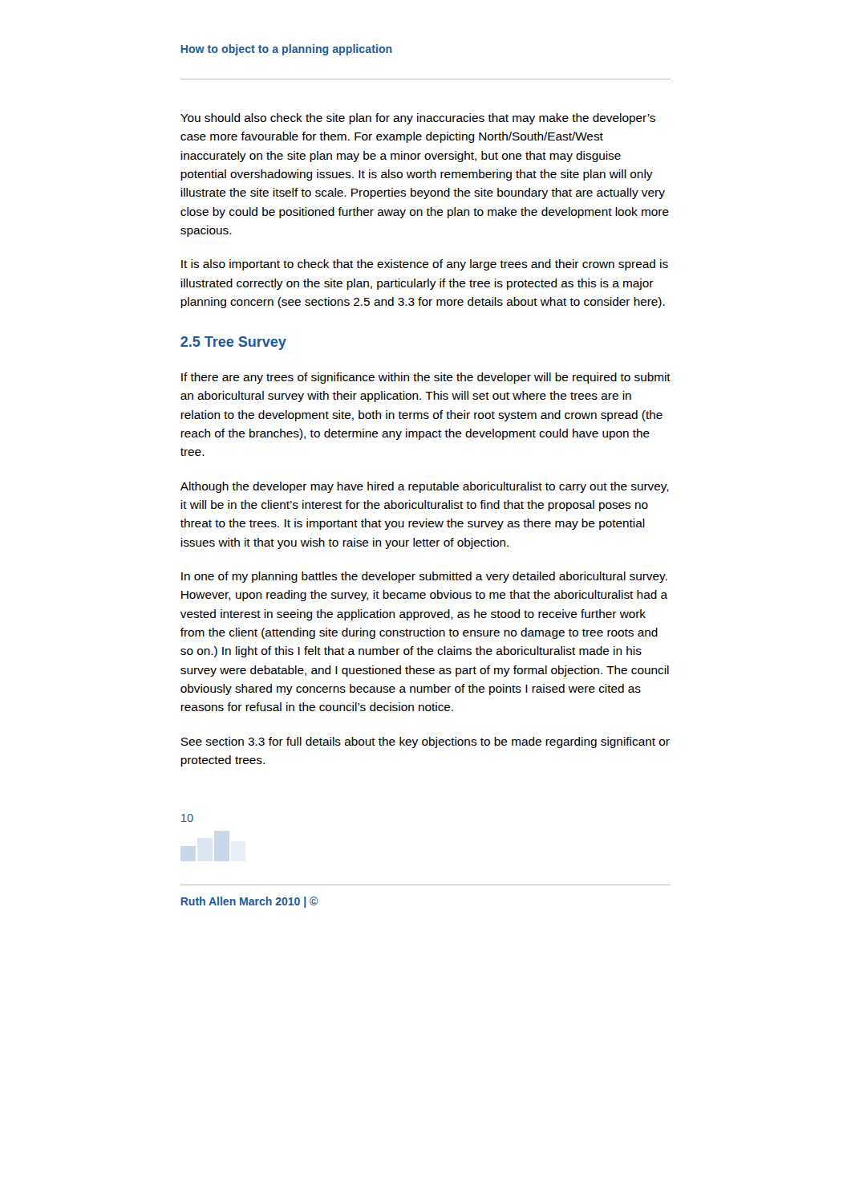How to object to a planning application
You should also check the site plan for any inaccuracies that may make the developer’s case more favourable for them. For example depicting North/South/East/West inaccurately on the site plan may be a minor oversight, but one that may disguise potential overshadowing issues. It is also worth remembering that the site plan will only illustrate the site itself to scale. Properties beyond the site boundary that are actually very close by could be positioned further away on the plan to make the development look more spacious.
It is also important to check that the existence of any large trees and their crown spread is illustrated correctly on the site plan, particularly if the tree is protected as this is a major planning concern (see sections 2.5 and 3.3 for more details about what to consider here).
2.5 Tree Survey
If there are any trees of significance within the site the developer will be required to submit an aboricultural survey with their application. This will set out where the trees are in relation to the development site, both in terms of their root system and crown spread (the reach of the branches), to determine any impact the development could have upon the tree.
Although the developer may have hired a reputable aboriculturalist to carry out the survey, it will be in the client’s interest for the aboriculturalist to find that the proposal poses no threat to the trees. It is important that you review the survey as there may be potential issues with it that you wish to raise in your letter of objection.
In one of my planning battles the developer submitted a very detailed aboricultural survey. However, upon reading the survey, it became obvious to me that the aboriculturalist had a vested interest in seeing the application approved, as he stood to receive further work from the client (attending site during construction to ensure no damage to tree roots and so on.) In light of this I felt that a number of the claims the aboriculturalist made in his survey were debatable, and I questioned these as part of my formal objection. The council obviously shared my concerns because a number of the points I raised were cited as reasons for refusal in the council’s decision notice.
See section 3.3 for full details about the key objections to be made regarding significant or protected trees.
10
Ruth Allen March 2010 | ©